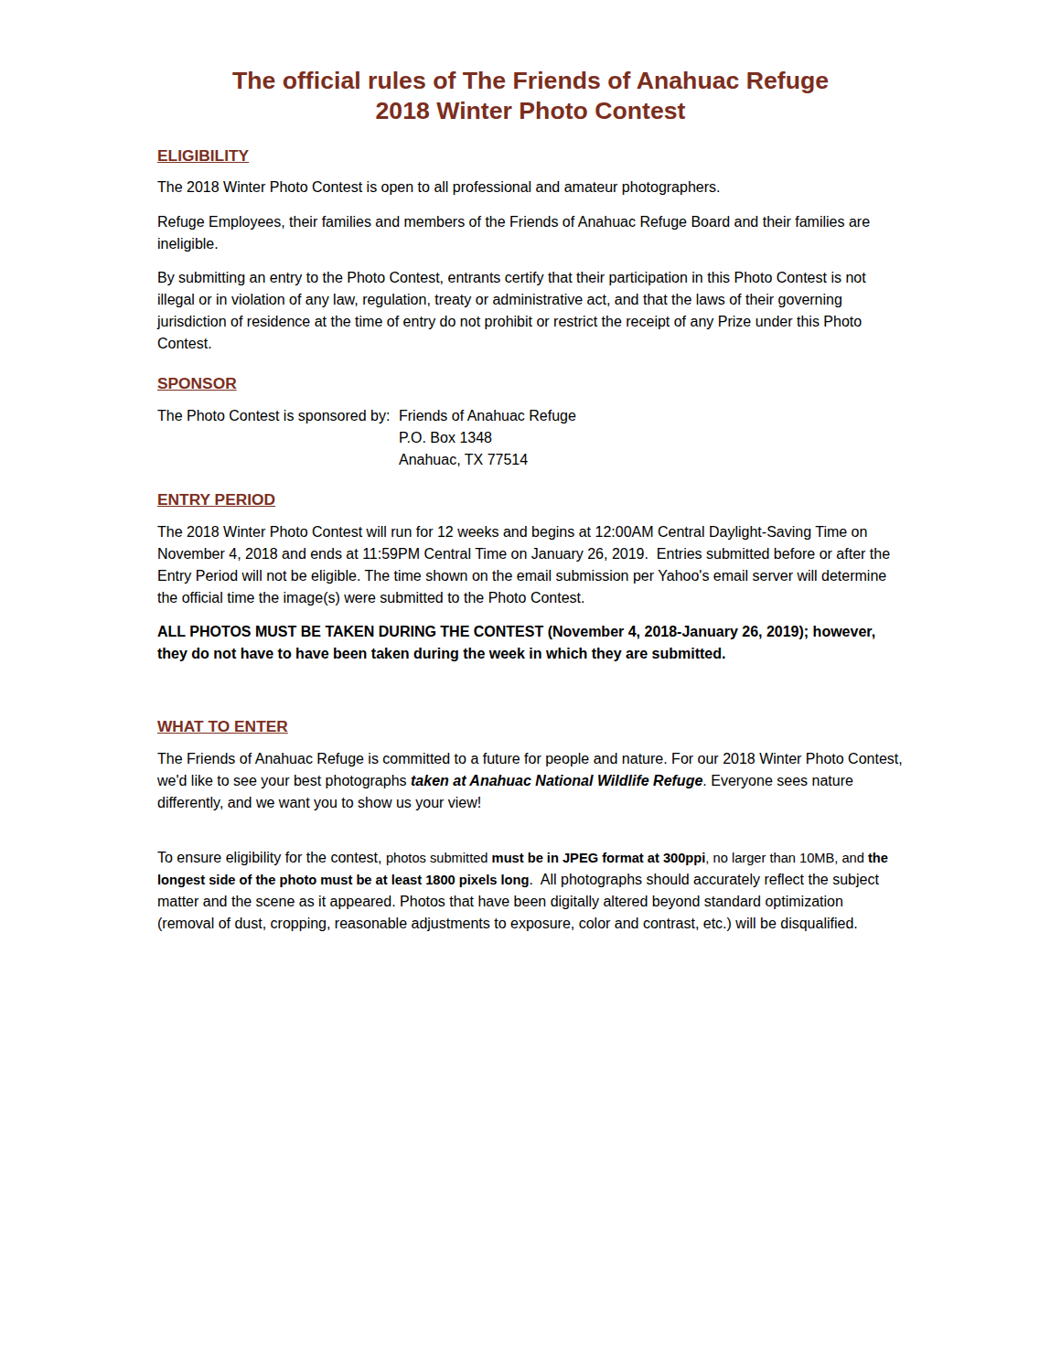The official rules of The Friends of Anahuac Refuge 2018 Winter Photo Contest
ELIGIBILITY
The 2018 Winter Photo Contest is open to all professional and amateur photographers.
Refuge Employees, their families and members of the Friends of Anahuac Refuge Board and their families are ineligible.
By submitting an entry to the Photo Contest, entrants certify that their participation in this Photo Contest is not illegal or in violation of any law, regulation, treaty or administrative act, and that the laws of their governing jurisdiction of residence at the time of entry do not prohibit or restrict the receipt of any Prize under this Photo Contest.
SPONSOR
The Photo Contest is sponsored by:
Friends of Anahuac Refuge
P.O. Box 1348
Anahuac, TX 77514
ENTRY PERIOD
The 2018 Winter Photo Contest will run for 12 weeks and begins at 12:00AM Central Daylight-Saving Time on November 4, 2018 and ends at 11:59PM Central Time on January 26, 2019. Entries submitted before or after the Entry Period will not be eligible. The time shown on the email submission per Yahoo's email server will determine the official time the image(s) were submitted to the Photo Contest.
ALL PHOTOS MUST BE TAKEN DURING THE CONTEST (November 4, 2018-January 26, 2019); however, they do not have to have been taken during the week in which they are submitted.
WHAT TO ENTER
The Friends of Anahuac Refuge is committed to a future for people and nature. For our 2018 Winter Photo Contest, we'd like to see your best photographs taken at Anahuac National Wildlife Refuge. Everyone sees nature differently, and we want you to show us your view!
To ensure eligibility for the contest, photos submitted must be in JPEG format at 300ppi, no larger than 10MB, and the longest side of the photo must be at least 1800 pixels long. All photographs should accurately reflect the subject matter and the scene as it appeared. Photos that have been digitally altered beyond standard optimization (removal of dust, cropping, reasonable adjustments to exposure, color and contrast, etc.) will be disqualified.